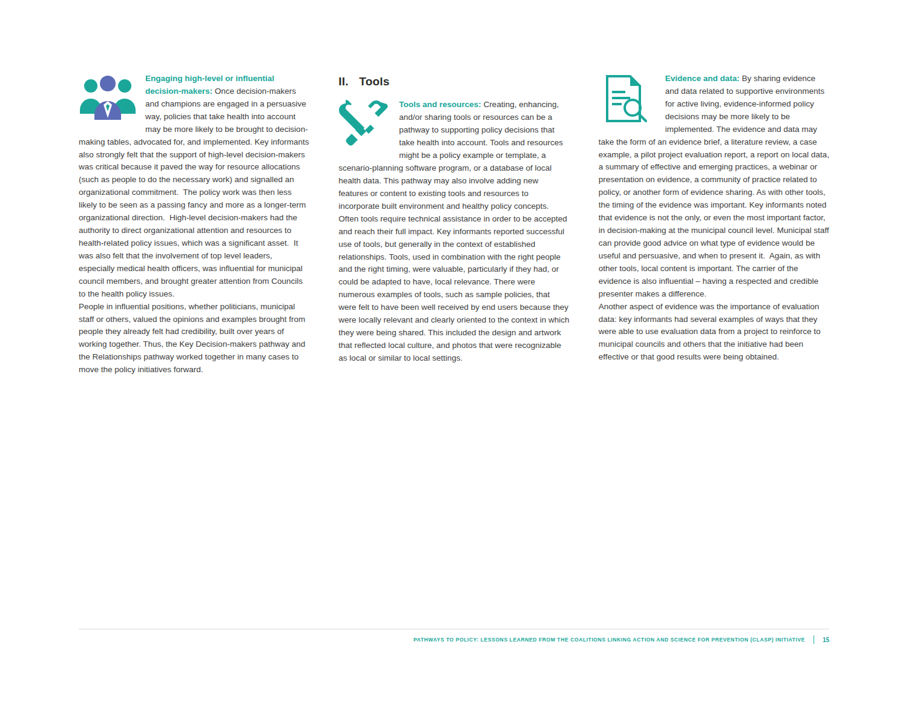Engaging high-level or influential decision-makers: Once decision-makers and champions are engaged in a persuasive way, policies that take health into account may be more likely to be brought to decision-making tables, advocated for, and implemented. Key informants also strongly felt that the support of high-level decision-makers was critical because it paved the way for resource allocations (such as people to do the necessary work) and signalled an organizational commitment. The policy work was then less likely to be seen as a passing fancy and more as a longer-term organizational direction. High-level decision-makers had the authority to direct organizational attention and resources to health-related policy issues, which was a significant asset. It was also felt that the involvement of top level leaders, especially medical health officers, was influential for municipal council members, and brought greater attention from Councils to the health policy issues.
People in influential positions, whether politicians, municipal staff or others, valued the opinions and examples brought from people they already felt had credibility, built over years of working together. Thus, the Key Decision-makers pathway and the Relationships pathway worked together in many cases to move the policy initiatives forward.
II. Tools
Tools and resources: Creating, enhancing, and/or sharing tools or resources can be a pathway to supporting policy decisions that take health into account. Tools and resources might be a policy example or template, a scenario-planning software program, or a database of local health data. This pathway may also involve adding new features or content to existing tools and resources to incorporate built environment and healthy policy concepts. Often tools require technical assistance in order to be accepted and reach their full impact. Key informants reported successful use of tools, but generally in the context of established relationships. Tools, used in combination with the right people and the right timing, were valuable, particularly if they had, or could be adapted to have, local relevance. There were numerous examples of tools, such as sample policies, that were felt to have been well received by end users because they were locally relevant and clearly oriented to the context in which they were being shared. This included the design and artwork that reflected local culture, and photos that were recognizable as local or similar to local settings.
Evidence and data: By sharing evidence and data related to supportive environments for active living, evidence-informed policy decisions may be more likely to be implemented. The evidence and data may take the form of an evidence brief, a literature review, a case example, a pilot project evaluation report, a report on local data, a summary of effective and emerging practices, a webinar or presentation on evidence, a community of practice related to policy, or another form of evidence sharing. As with other tools, the timing of the evidence was important. Key informants noted that evidence is not the only, or even the most important factor, in decision-making at the municipal council level. Municipal staff can provide good advice on what type of evidence would be useful and persuasive, and when to present it. Again, as with other tools, local content is important. The carrier of the evidence is also influential – having a respected and credible presenter makes a difference.
Another aspect of evidence was the importance of evaluation data: key informants had several examples of ways that they were able to use evaluation data from a project to reinforce to municipal councils and others that the initiative had been effective or that good results were being obtained.
Pathways to Policy: Lessons Learned from the Coalitions Linking Action and Science for Prevention (CLASP) Initiative 15